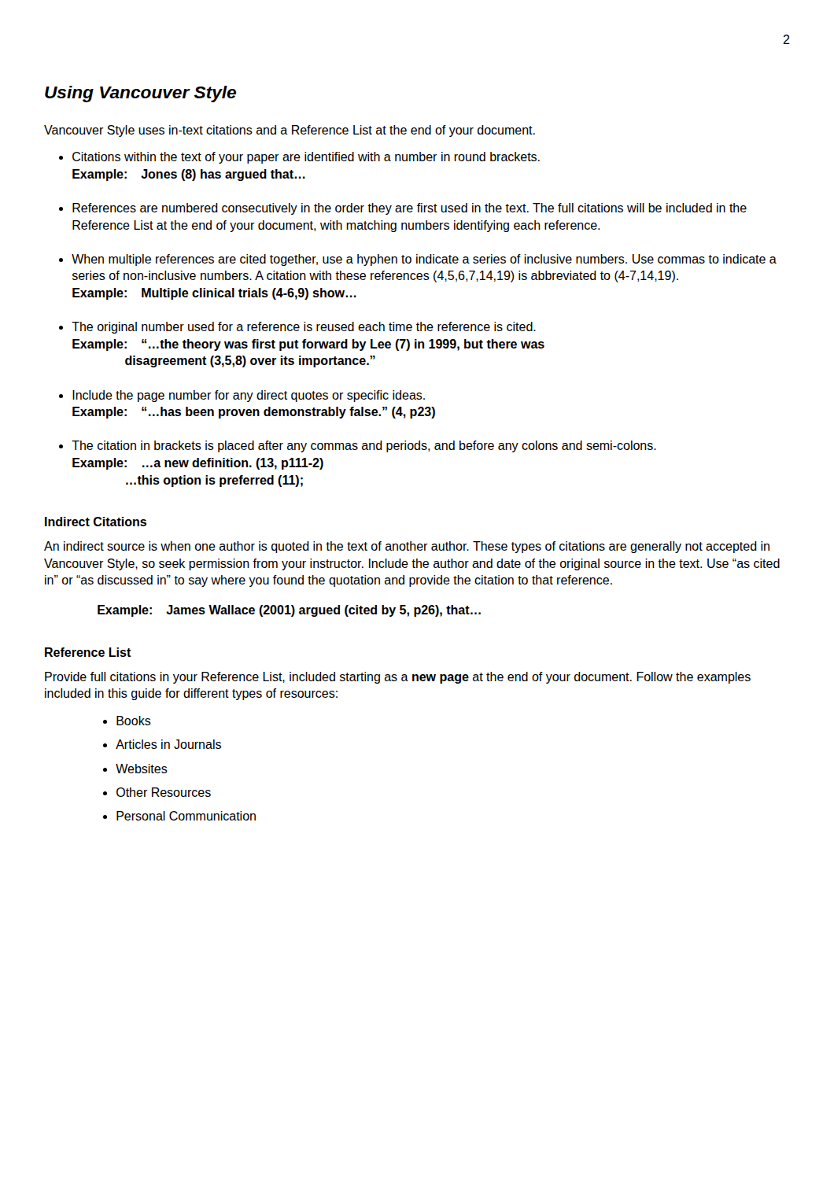2
Using Vancouver Style
Vancouver Style uses in-text citations and a Reference List at the end of your document.
Citations within the text of your paper are identified with a number in round brackets.
Example: Jones (8) has argued that…
References are numbered consecutively in the order they are first used in the text. The full citations will be included in the Reference List at the end of your document, with matching numbers identifying each reference.
When multiple references are cited together, use a hyphen to indicate a series of inclusive numbers. Use commas to indicate a series of non-inclusive numbers. A citation with these references (4,5,6,7,14,19) is abbreviated to (4-7,14,19).
Example: Multiple clinical trials (4-6,9) show…
The original number used for a reference is reused each time the reference is cited.
Example:“…the theory was first put forward by Lee (7) in 1999, but there was
disagreement (3,5,8) over its importance.”
Include the page number for any direct quotes or specific ideas.
Example:“…has been proven demonstrably false.” (4, p23)
The citation in brackets is placed after any commas and periods, and before any colons and semi-colons.
Example:…a new definition. (13, p111-2)
…this option is preferred (11);
Indirect Citations
An indirect source is when one author is quoted in the text of another author. These types of citations are generally not accepted in Vancouver Style, so seek permission from your instructor. Include the author and date of the original source in the text. Use “as cited in” or “as discussed in” to say where you found the quotation and provide the citation to that reference.
Example: James Wallace (2001) argued (cited by 5, p26), that…
Reference List
Provide full citations in your Reference List, included starting as a new page at the end of your document. Follow the examples included in this guide for different types of resources:
Books
Articles in Journals
Websites
Other Resources
Personal Communication